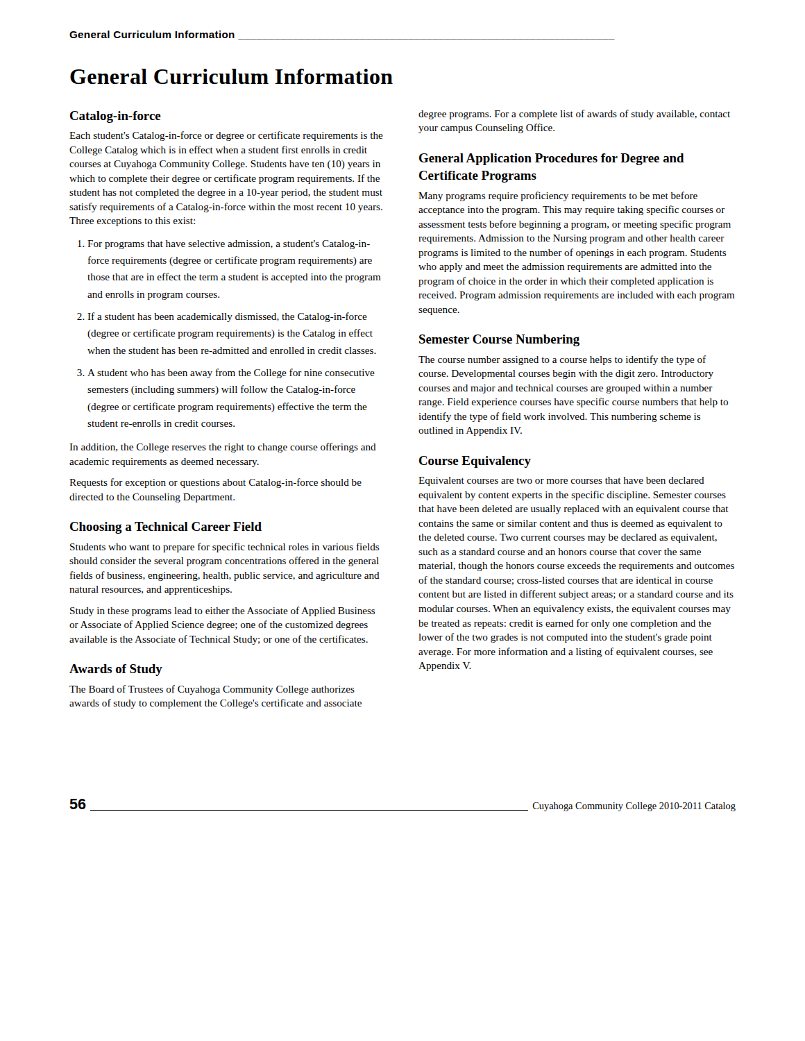General Curriculum Information ______________________________________________________________
General Curriculum Information
Catalog-in-force
Each student's Catalog-in-force or degree or certificate requirements is the College Catalog which is in effect when a student first enrolls in credit courses at Cuyahoga Community College. Students have ten (10) years in which to complete their degree or certificate program requirements. If the student has not completed the degree in a 10-year period, the student must satisfy requirements of a Catalog-in-force within the most recent 10 years. Three exceptions to this exist:
For programs that have selective admission, a student's Catalog-in-force requirements (degree or certificate program requirements) are those that are in effect the term a student is accepted into the program and enrolls in program courses.
If a student has been academically dismissed, the Catalog-in-force (degree or certificate program requirements) is the Catalog in effect when the student has been re-admitted and enrolled in credit classes.
A student who has been away from the College for nine consecutive semesters (including summers) will follow the Catalog-in-force (degree or certificate program requirements) effective the term the student re-enrolls in credit courses.
In addition, the College reserves the right to change course offerings and academic requirements as deemed necessary.
Requests for exception or questions about Catalog-in-force should be directed to the Counseling Department.
Choosing a Technical Career Field
Students who want to prepare for specific technical roles in various fields should consider the several program concentrations offered in the general fields of business, engineering, health, public service, and agriculture and natural resources, and apprenticeships.
Study in these programs lead to either the Associate of Applied Business or Associate of Applied Science degree; one of the customized degrees available is the Associate of Technical Study; or one of the certificates.
Awards of Study
The Board of Trustees of Cuyahoga Community College authorizes awards of study to complement the College's certificate and associate degree programs. For a complete list of awards of study available, contact your campus Counseling Office.
General Application Procedures for Degree and Certificate Programs
Many programs require proficiency requirements to be met before acceptance into the program. This may require taking specific courses or assessment tests before beginning a program, or meeting specific program requirements. Admission to the Nursing program and other health career programs is limited to the number of openings in each program. Students who apply and meet the admission requirements are admitted into the program of choice in the order in which their completed application is received. Program admission requirements are included with each program sequence.
Semester Course Numbering
The course number assigned to a course helps to identify the type of course. Developmental courses begin with the digit zero. Introductory courses and major and technical courses are grouped within a number range. Field experience courses have specific course numbers that help to identify the type of field work involved. This numbering scheme is outlined in Appendix IV.
Course Equivalency
Equivalent courses are two or more courses that have been declared equivalent by content experts in the specific discipline. Semester courses that have been deleted are usually replaced with an equivalent course that contains the same or similar content and thus is deemed as equivalent to the deleted course. Two current courses may be declared as equivalent, such as a standard course and an honors course that cover the same material, though the honors course exceeds the requirements and outcomes of the standard course; cross-listed courses that are identical in course content but are listed in different subject areas; or a standard course and its modular courses. When an equivalency exists, the equivalent courses may be treated as repeats: credit is earned for only one completion and the lower of the two grades is not computed into the student's grade point average. For more information and a listing of equivalent courses, see Appendix V.
56 Cuyahoga Community College 2010-2011 Catalog